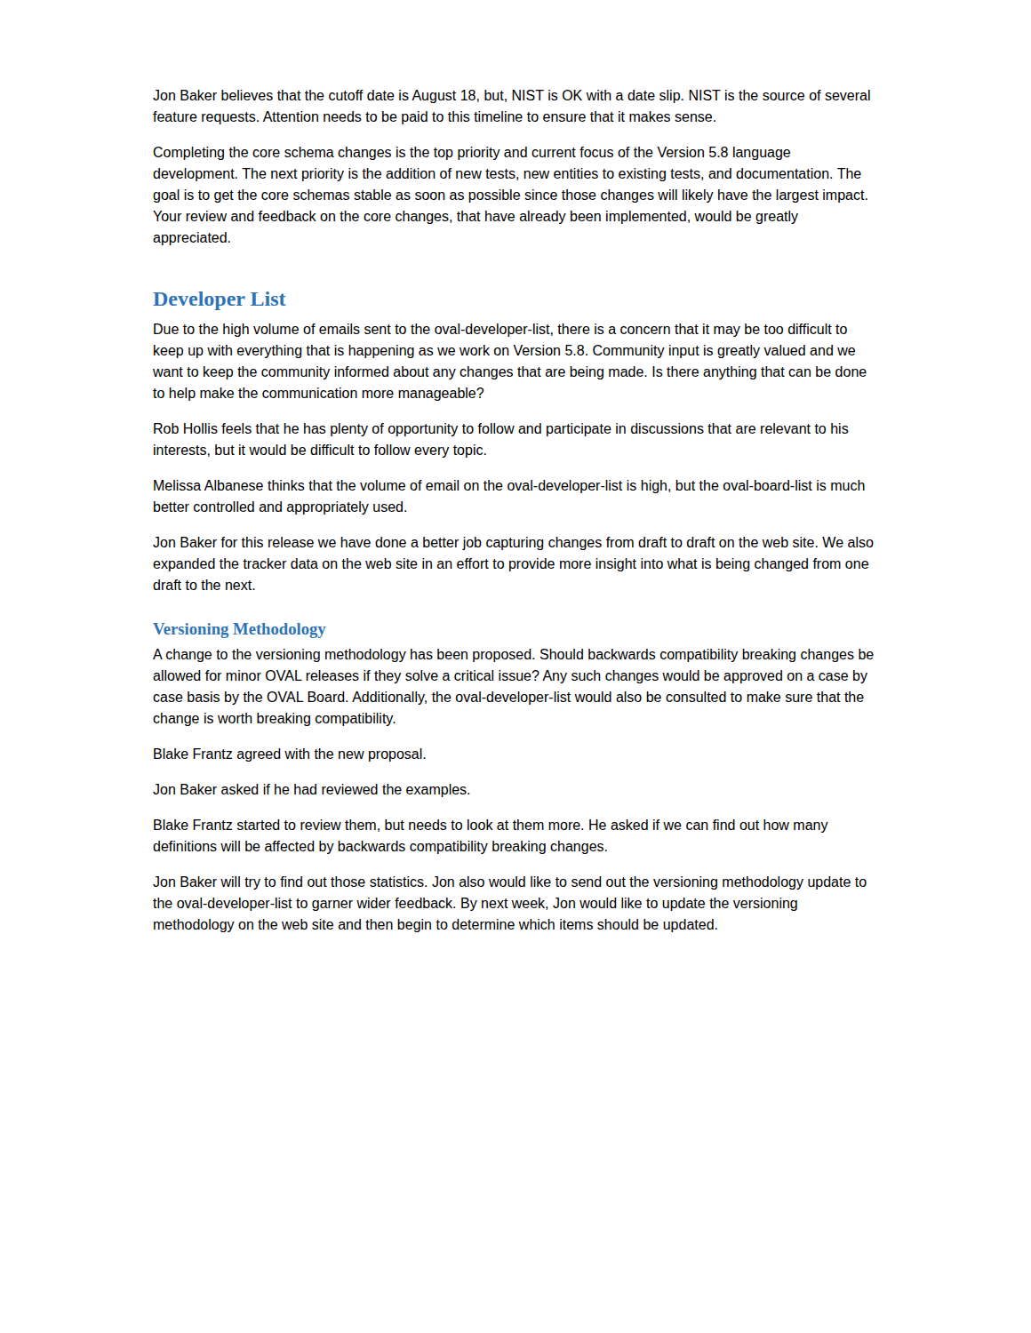Jon Baker believes that the cutoff date is August 18, but, NIST is OK with a date slip. NIST is the source of several feature requests. Attention needs to be paid to this timeline to ensure that it makes sense.
Completing the core schema changes is the top priority and current focus of the Version 5.8 language development. The next priority is the addition of new tests, new entities to existing tests, and documentation. The goal is to get the core schemas stable as soon as possible since those changes will likely have the largest impact. Your review and feedback on the core changes, that have already been implemented, would be greatly appreciated.
Developer List
Due to the high volume of emails sent to the oval-developer-list, there is a concern that it may be too difficult to keep up with everything that is happening as we work on Version 5.8. Community input is greatly valued and we want to keep the community informed about any changes that are being made. Is there anything that can be done to help make the communication more manageable?
Rob Hollis feels that he has plenty of opportunity to follow and participate in discussions that are relevant to his interests, but it would be difficult to follow every topic.
Melissa Albanese thinks that the volume of email on the oval-developer-list is high, but the oval-board-list is much better controlled and appropriately used.
Jon Baker for this release we have done a better job capturing changes from draft to draft on the web site. We also expanded the tracker data on the web site in an effort to provide more insight into what is being changed from one draft to the next.
Versioning Methodology
A change to the versioning methodology has been proposed. Should backwards compatibility breaking changes be allowed for minor OVAL releases if they solve a critical issue? Any such changes would be approved on a case by case basis by the OVAL Board. Additionally, the oval-developer-list would also be consulted to make sure that the change is worth breaking compatibility.
Blake Frantz agreed with the new proposal.
Jon Baker asked if he had reviewed the examples.
Blake Frantz started to review them, but needs to look at them more. He asked if we can find out how many definitions will be affected by backwards compatibility breaking changes.
Jon Baker will try to find out those statistics. Jon also would like to send out the versioning methodology update to the oval-developer-list to garner wider feedback. By next week, Jon would like to update the versioning methodology on the web site and then begin to determine which items should be updated.